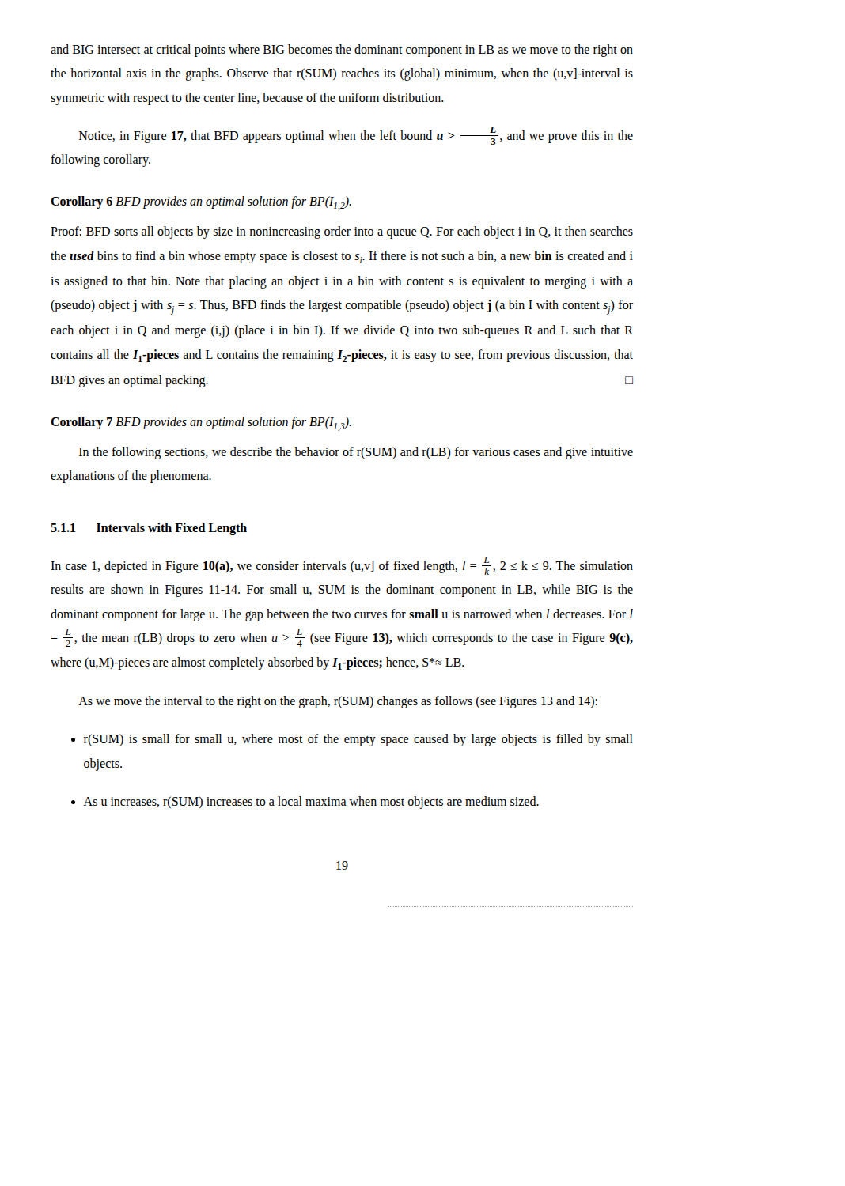and BIG intersect at critical points where BIG becomes the dominant component in LB as we move to the right on the horizontal axis in the graphs. Observe that r(SUM) reaches its (global) minimum, when the (u,v]-interval is symmetric with respect to the center line, because of the uniform distribution.
Notice, in Figure 17, that BFD appears optimal when the left bound u > L 3, and we prove this in the following corollary.
Corollary 6 BFD provides an optimal solution for BP(I1,2).
Proof: BFD sorts all objects by size in nonincreasing order into a queue Q. For each object i in Q, it then searches the used bins to find a bin whose empty space is closest to si. If there is not such a bin, a new bin is created and i is assigned to that bin. Note that placing an object i in a bin with content s is equivalent to merging i with a (pseudo) object j with sj = s. Thus, BFD finds the largest compatible (pseudo) object j (a bin I with content sj) for each object i in Q and merge (i,j) (place i in bin I). If we divide Q into two sub-queues R and L such that R contains all the I1-pieces and L contains the remaining I2-pieces, it is easy to see, from previous discussion, that BFD gives an optimal packing. □
Corollary 7 BFD provides an optimal solution for BP(I1,3).
In the following sections, we describe the behavior of r(SUM) and r(LB) for various cases and give intuitive explanations of the phenomena.
5.1.1 Intervals with Fixed Length
In case 1, depicted in Figure 10(a), we consider intervals (u,v] of fixed length, l = Lk, 2 ≤ k ≤ 9. The simulation results are shown in Figures 11-14. For small u, SUM is the dominant component in LB, while BIG is the dominant component for large u. The gap between the two curves for small u is narrowed when l decreases. For l = L 2, the mean r(LB) drops to zero when u > L 4 (see Figure 13), which corresponds to the case in Figure 9(c), where (u,M)-pieces are almost completely absorbed by I1-pieces; hence, S*≈ LB.
As we move the interval to the right on the graph, r(SUM) changes as follows (see Figures 13 and 14):
r(SUM) is small for small u, where most of the empty space caused by large objects is filled by small objects.
As u increases, r(SUM) increases to a local maxima when most objects are medium sized.
19